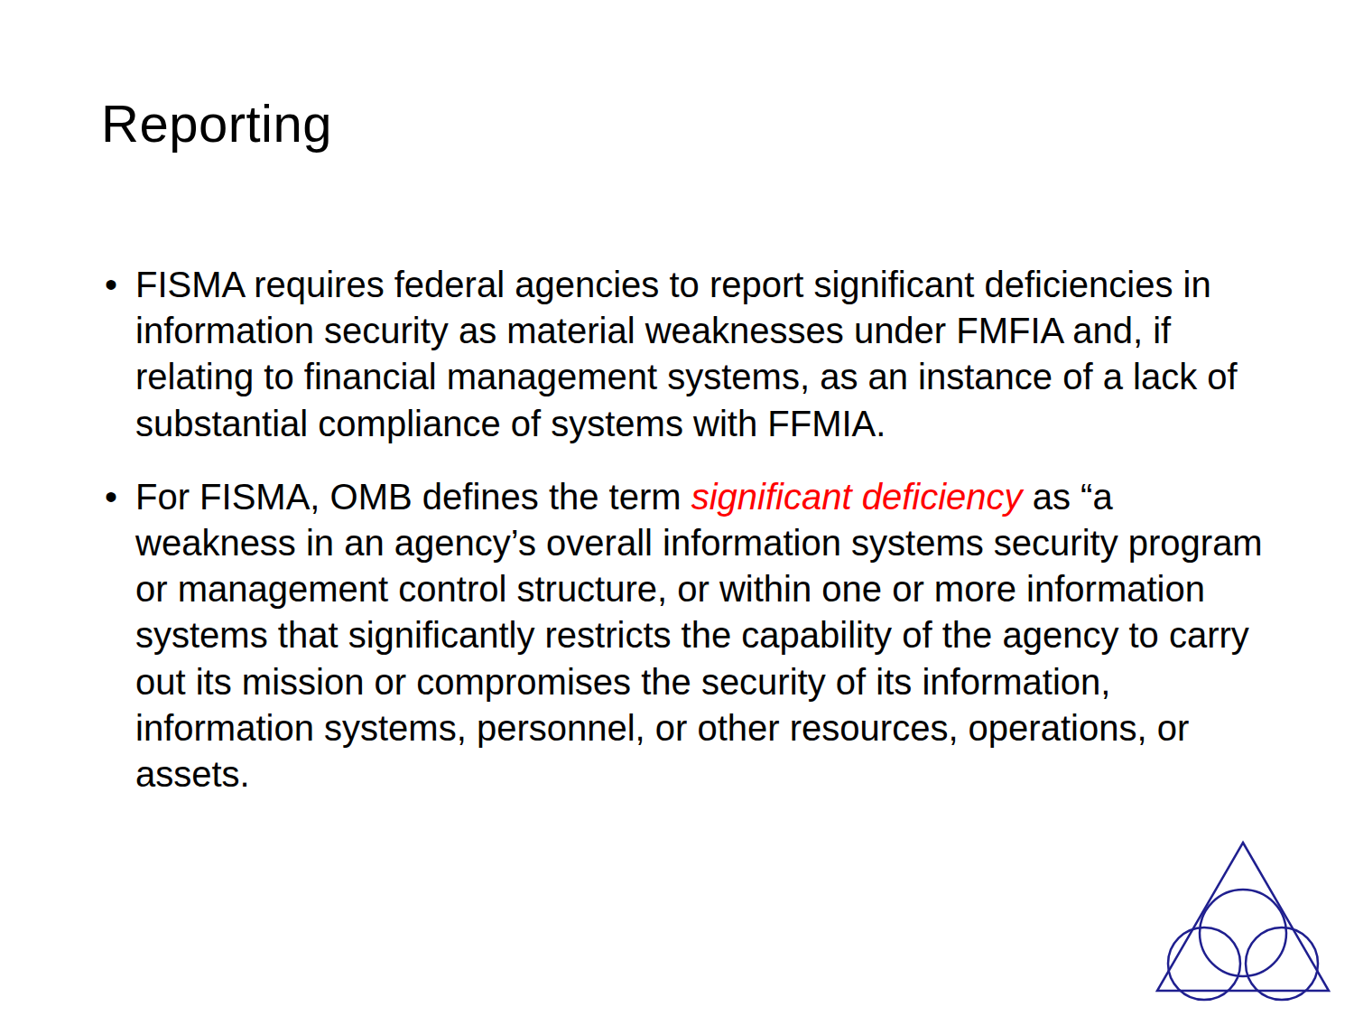Reporting
FISMA requires federal agencies to report significant deficiencies in information security as material weaknesses under FMFIA and, if relating to financial management systems, as an instance of a lack of substantial compliance of systems with FFMIA.
For FISMA, OMB defines the term significant deficiency as “a weakness in an agency’s overall information systems security program or management control structure, or within one or more information systems that significantly restricts the capability of the agency to carry out its mission or compromises the security of its information, information systems, personnel, or other resources, operations, or assets.